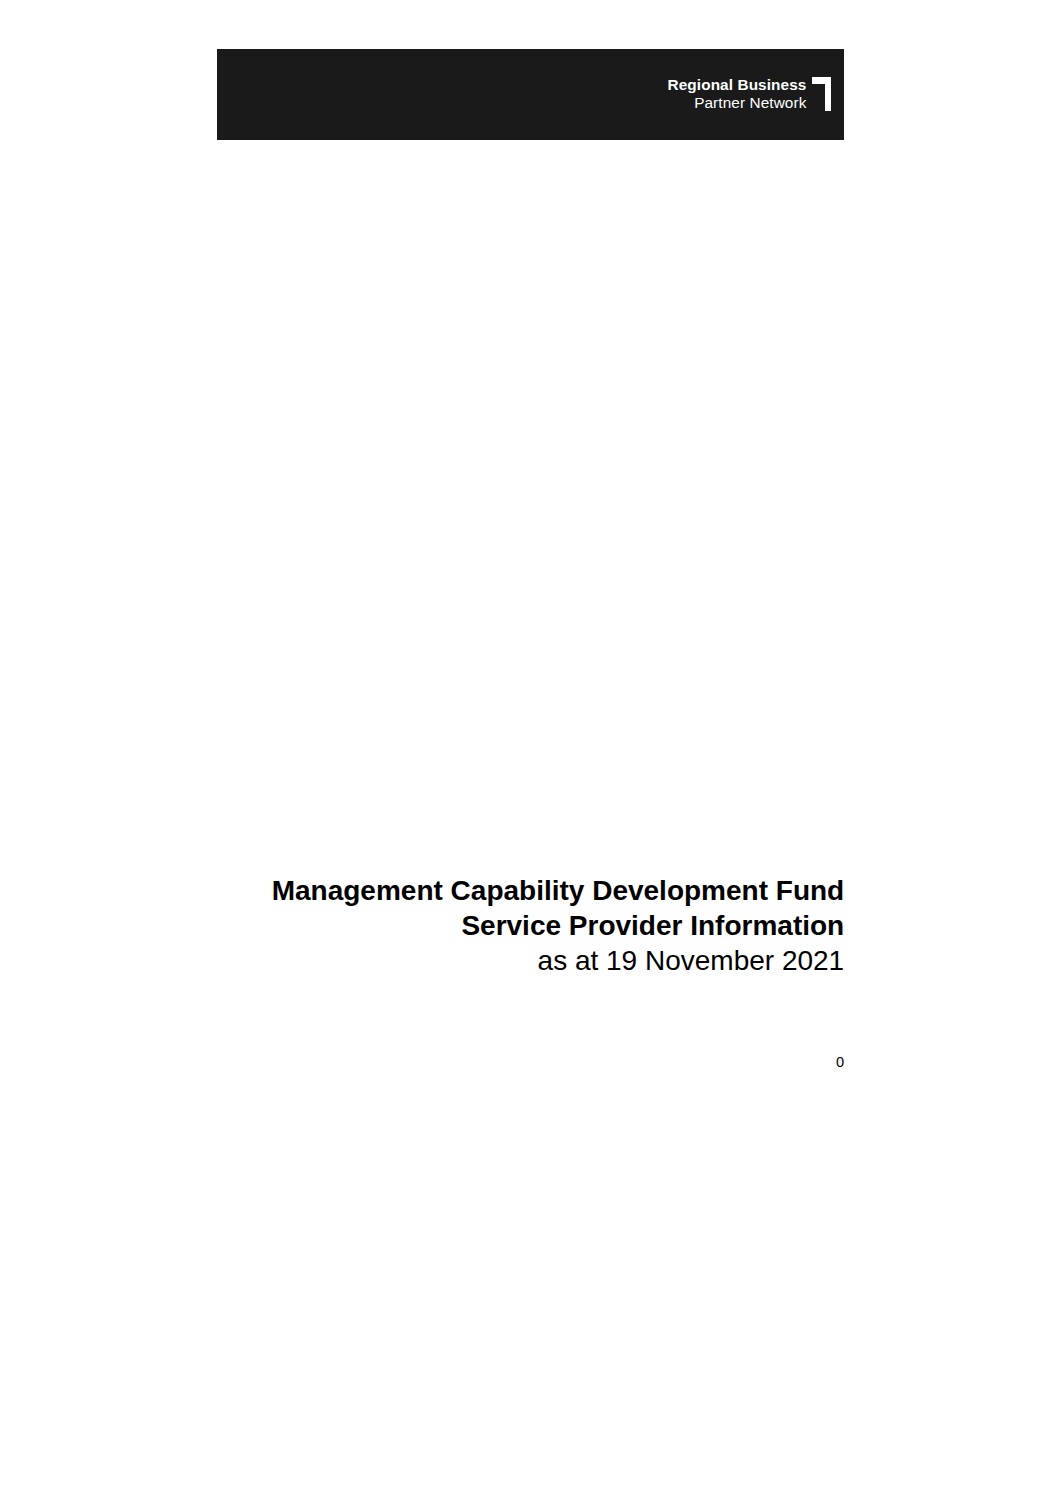Regional Business
Partner Network
Management Capability Development Fund
Service Provider Information
as at 19 November 2021
0